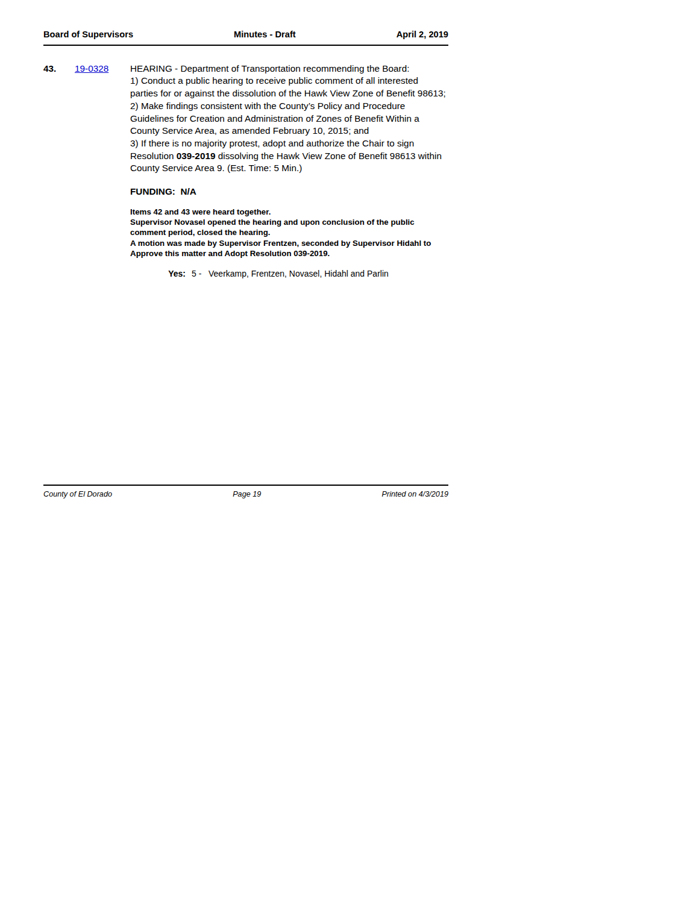Board of Supervisors
Minutes - Draft
April 2, 2019
43.
19-0328
HEARING - Department of Transportation recommending the Board:
1) Conduct a public hearing to receive public comment of all interested parties for or against the dissolution of the Hawk View Zone of Benefit 98613;
2) Make findings consistent with the County’s Policy and Procedure Guidelines for Creation and Administration of Zones of Benefit Within a County Service Area, as amended February 10, 2015; and
3) If there is no majority protest, adopt and authorize the Chair to sign Resolution 039-2019 dissolving the Hawk View Zone of Benefit 98613 within County Service Area 9. (Est. Time: 5 Min.)
FUNDING: N/A
Items 42 and 43 were heard together.
Supervisor Novasel opened the hearing and upon conclusion of the public comment period, closed the hearing.
A motion was made by Supervisor Frentzen, seconded by Supervisor Hidahl to Approve this matter and Adopt Resolution 039-2019.
Yes:
5 -
Veerkamp, Frentzen, Novasel, Hidahl and Parlin
County of El Dorado
Page 19
Printed on 4/3/2019